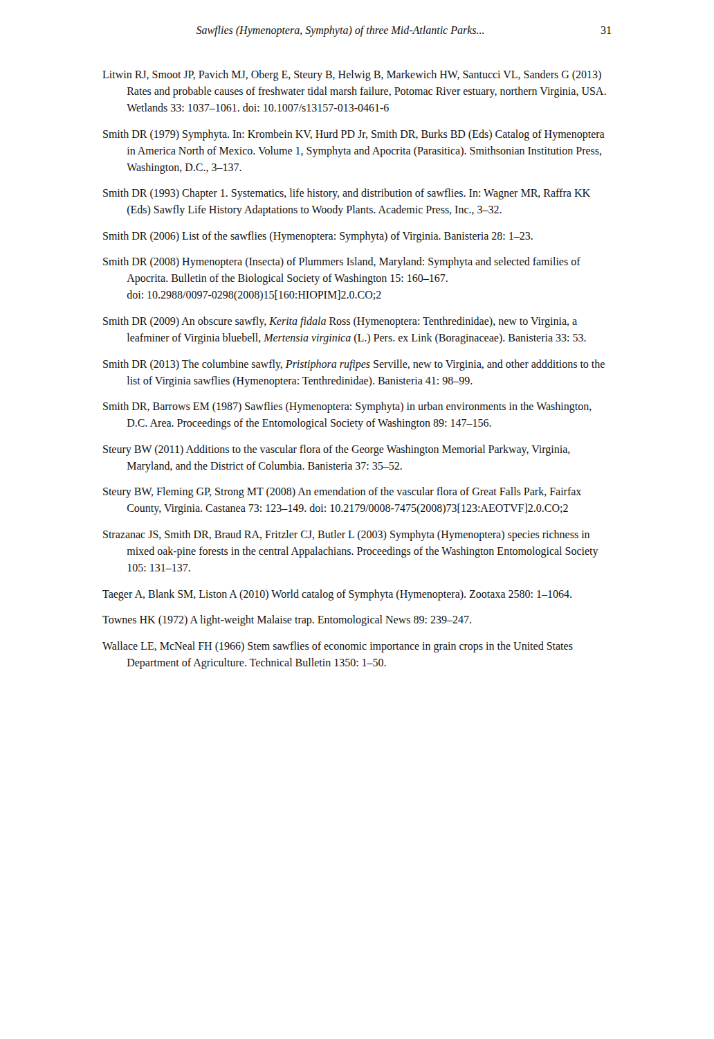Sawflies (Hymenoptera, Symphyta) of three Mid-Atlantic Parks... 31
Litwin RJ, Smoot JP, Pavich MJ, Oberg E, Steury B, Helwig B, Markewich HW, Santucci VL, Sanders G (2013) Rates and probable causes of freshwater tidal marsh failure, Potomac River estuary, northern Virginia, USA. Wetlands 33: 1037–1061. doi: 10.1007/s13157-013-0461-6
Smith DR (1979) Symphyta. In: Krombein KV, Hurd PD Jr, Smith DR, Burks BD (Eds) Catalog of Hymenoptera in America North of Mexico. Volume 1, Symphyta and Apocrita (Parasitica). Smithsonian Institution Press, Washington, D.C., 3–137.
Smith DR (1993) Chapter 1. Systematics, life history, and distribution of sawflies. In: Wagner MR, Raffra KK (Eds) Sawfly Life History Adaptations to Woody Plants. Academic Press, Inc., 3–32.
Smith DR (2006) List of the sawflies (Hymenoptera: Symphyta) of Virginia. Banisteria 28: 1–23.
Smith DR (2008) Hymenoptera (Insecta) of Plummers Island, Maryland: Symphyta and selected families of Apocrita. Bulletin of the Biological Society of Washington 15: 160–167. doi: 10.2988/0097-0298(2008)15[160:HIOPIM]2.0.CO;2
Smith DR (2009) An obscure sawfly, Kerita fidala Ross (Hymenoptera: Tenthredinidae), new to Virginia, a leafminer of Virginia bluebell, Mertensia virginica (L.) Pers. ex Link (Boraginaceae). Banisteria 33: 53.
Smith DR (2013) The columbine sawfly, Pristiphora rufipes Serville, new to Virginia, and other addditions to the list of Virginia sawflies (Hymenoptera: Tenthredinidae). Banisteria 41: 98–99.
Smith DR, Barrows EM (1987) Sawflies (Hymenoptera: Symphyta) in urban environments in the Washington, D.C. Area. Proceedings of the Entomological Society of Washington 89: 147–156.
Steury BW (2011) Additions to the vascular flora of the George Washington Memorial Parkway, Virginia, Maryland, and the District of Columbia. Banisteria 37: 35–52.
Steury BW, Fleming GP, Strong MT (2008) An emendation of the vascular flora of Great Falls Park, Fairfax County, Virginia. Castanea 73: 123–149. doi: 10.2179/0008-7475(2008)73[123:AEOTVF]2.0.CO;2
Strazanac JS, Smith DR, Braud RA, Fritzler CJ, Butler L (2003) Symphyta (Hymenoptera) species richness in mixed oak-pine forests in the central Appalachians. Proceedings of the Washington Entomological Society 105: 131–137.
Taeger A, Blank SM, Liston A (2010) World catalog of Symphyta (Hymenoptera). Zootaxa 2580: 1–1064.
Townes HK (1972) A light-weight Malaise trap. Entomological News 89: 239–247.
Wallace LE, McNeal FH (1966) Stem sawflies of economic importance in grain crops in the United States Department of Agriculture. Technical Bulletin 1350: 1–50.